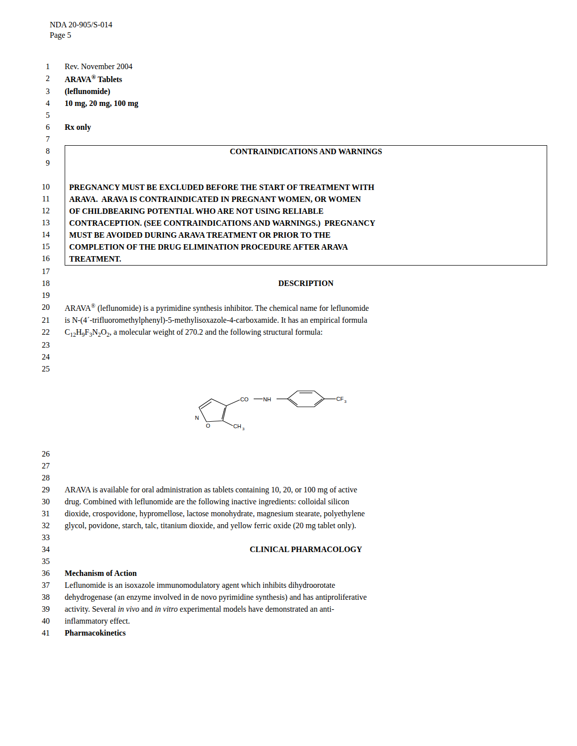NDA 20-905/S-014
Page 5
1 Rev. November 2004
2 ARAVA® Tablets
3(leflunomide)
410 mg, 20 mg, 100 mg
5
6 Rx only
7
8
9
10
11
12
13
14
15
16
CONTRAINDICATIONS AND WARNINGS
PREGNANCY MUST BE EXCLUDED BEFORE THE START OF TREATMENT WITH
ARAVA. ARAVA IS CONTRAINDICATED IN PREGNANT WOMEN, OR WOMEN
OF CHILDBEARING POTENTIAL WHO ARE NOT USING RELIABLE
CONTRACEPTION. (SEE CONTRAINDICATIONS AND WARNINGS.) PREGNANCY
MUST BE AVOIDED DURING ARAVA TREATMENT OR PRIOR TO THE
COMPLETION OF THE DRUG ELIMINATION PROCEDURE AFTER ARAVA
TREATMENT.
17
18 DESCRIPTION
19
20 ARAVA® (leflunomide) is a pyrimidine synthesis inhibitor. The chemical name for leflunomide
21 is N-(4´-trifluoromethylphenyl)-5-methylisoxazole-4-carboxamide. It has an empirical formula
22 C12H9F3N2O2, a molecular weight of 270.2 and the following structural formula:
23
24
25
CO NH CF 3 N O CH 3
26
27
28
29 ARAVA is available for oral administration as tablets containing 10, 20, or 100 mg of active
30 drug. Combined with leflunomide are the following inactive ingredients: colloidal silicon
31 dioxide, crospovidone, hypromellose, lactose monohydrate, magnesium stearate, polyethylene
32 glycol, povidone, starch, talc, titanium dioxide, and yellow ferric oxide (20 mg tablet only).
33
34 CLINICAL PHARMACOLOGY
35
36 Mechanism of Action
37 Leflunomide is an isoxazole immunomodulatory agent which inhibits dihydroorotate
38 dehydrogenase (an enzyme involved in de novo pyrimidine synthesis) and has antiproliferative
39 activity. Several in vivo and in vitro experimental models have demonstrated an anti-
40 inflammatory effect.
41 Pharmacokinetics